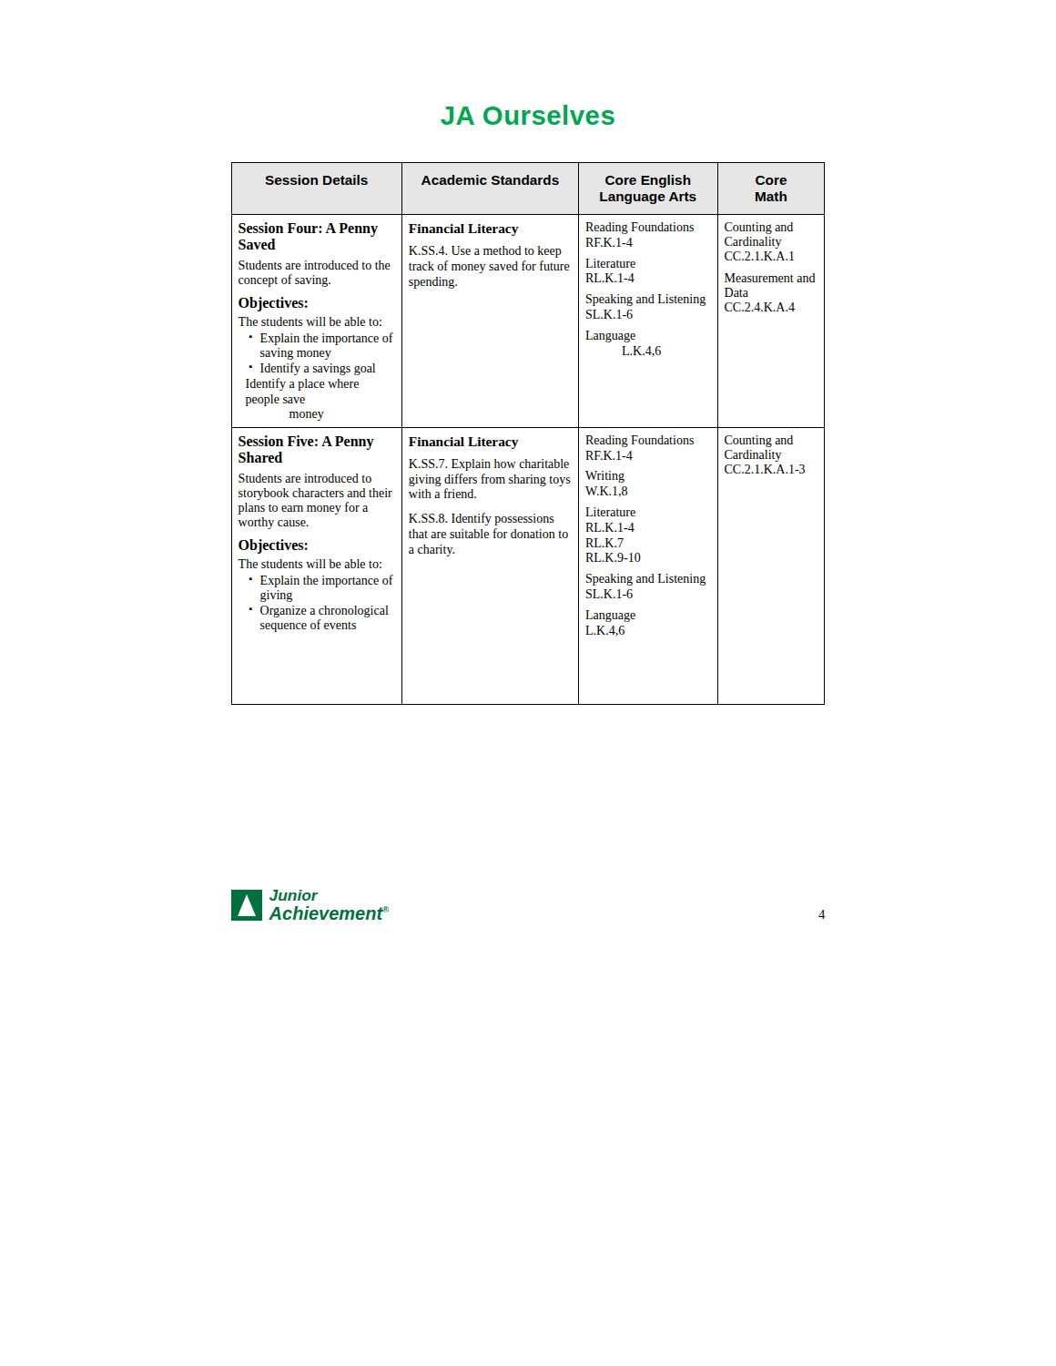JA Ourselves
| Session Details | Academic Standards | Core English Language Arts | Core Math |
| --- | --- | --- | --- |
| Session Four: A Penny Saved Students are introduced to the concept of saving. Objectives: The students will be able to: Explain the importance of saving money Identify a savings goal Identify a place where people save money | Financial Literacy K.SS.4. Use a method to keep track of money saved for future spending. | Reading Foundations RF.K.1-4 Literature RL.K.1-4 Speaking and Listening SL.K.1-6 Language L.K.4,6 | Counting and Cardinality CC.2.1.K.A.1 Measurement and Data CC.2.4.K.A.4 |
| Session Five: A Penny Shared Students are introduced to storybook characters and their plans to earn money for a worthy cause. Objectives: The students will be able to: Explain the importance of giving Organize a chronological sequence of events | Financial Literacy K.SS.7. Explain how charitable giving differs from sharing toys with a friend. K.SS.8. Identify possessions that are suitable for donation to a charity. | Reading Foundations RF.K.1-4 Writing W.K.1,8 Literature RL.K.1-4 RL.K.7 RL.K.9-10 Speaking and Listening SL.K.1-6 Language L.K.4,6 | Counting and Cardinality CC.2.1.K.A.1-3 |
Junior Achievement®
4